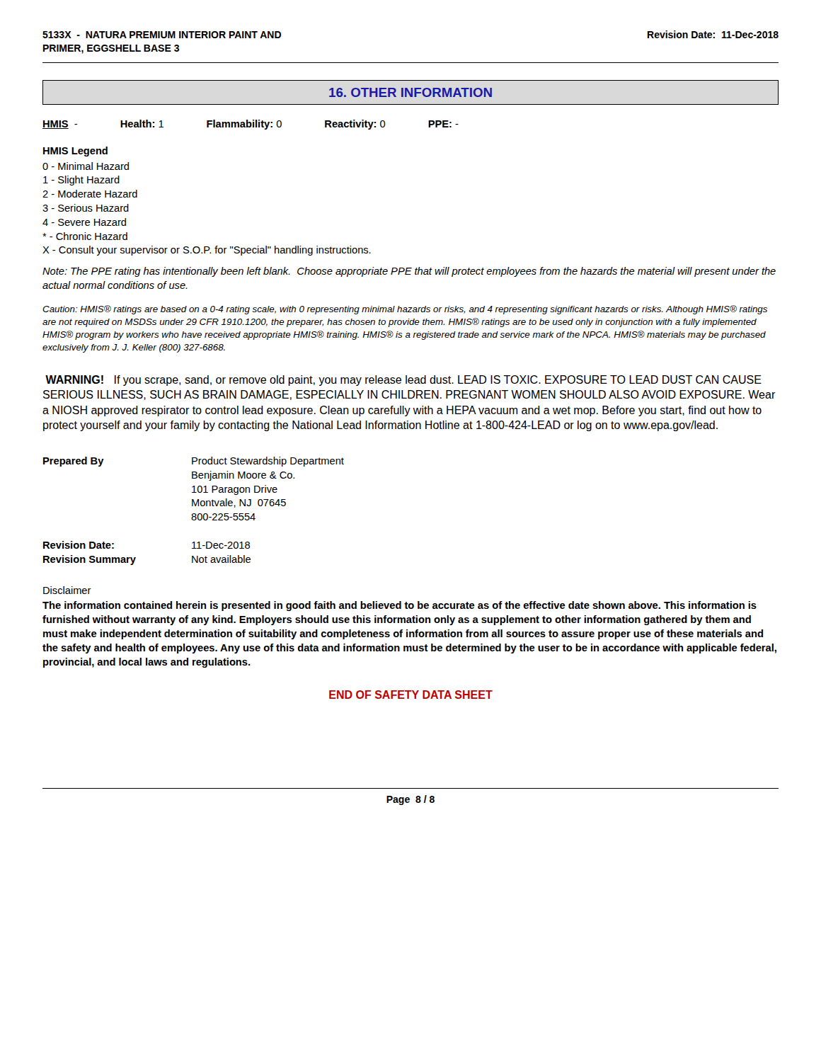5133X - NATURA PREMIUM INTERIOR PAINT AND
PRIMER, EGGSHELL BASE 3
Revision Date: 11-Dec-2018
16. OTHER INFORMATION
HMIS - Health: 1 Flammability: 0 Reactivity: 0 PPE: -
HMIS Legend
0 - Minimal Hazard
1 - Slight Hazard
2 - Moderate Hazard
3 - Serious Hazard
4 - Severe Hazard
* - Chronic Hazard
X - Consult your supervisor or S.O.P. for "Special" handling instructions.
Note: The PPE rating has intentionally been left blank. Choose appropriate PPE that will protect employees from the hazards the material will present under the actual normal conditions of use.
Caution: HMIS® ratings are based on a 0-4 rating scale, with 0 representing minimal hazards or risks, and 4 representing significant hazards or risks. Although HMIS® ratings are not required on MSDSs under 29 CFR 1910.1200, the preparer, has chosen to provide them. HMIS® ratings are to be used only in conjunction with a fully implemented HMIS® program by workers who have received appropriate HMIS® training. HMIS® is a registered trade and service mark of the NPCA. HMIS® materials may be purchased exclusively from J. J. Keller (800) 327-6868.
WARNING! If you scrape, sand, or remove old paint, you may release lead dust. LEAD IS TOXIC. EXPOSURE TO LEAD DUST CAN CAUSE SERIOUS ILLNESS, SUCH AS BRAIN DAMAGE, ESPECIALLY IN CHILDREN. PREGNANT WOMEN SHOULD ALSO AVOID EXPOSURE. Wear a NIOSH approved respirator to control lead exposure. Clean up carefully with a HEPA vacuum and a wet mop. Before you start, find out how to protect yourself and your family by contacting the National Lead Information Hotline at 1-800-424-LEAD or log on to www.epa.gov/lead.
| Prepared By | Product Stewardship Department Benjamin Moore & Co. 101 Paragon Drive Montvale, NJ 07645 800-225-5554 |
| Revision Date: | 11-Dec-2018 |
| Revision Summary | Not available |
Disclaimer
The information contained herein is presented in good faith and believed to be accurate as of the effective date shown above. This information is furnished without warranty of any kind. Employers should use this information only as a supplement to other information gathered by them and must make independent determination of suitability and completeness of information from all sources to assure proper use of these materials and the safety and health of employees. Any use of this data and information must be determined by the user to be in accordance with applicable federal, provincial, and local laws and regulations.
END OF SAFETY DATA SHEET
Page 8 / 8